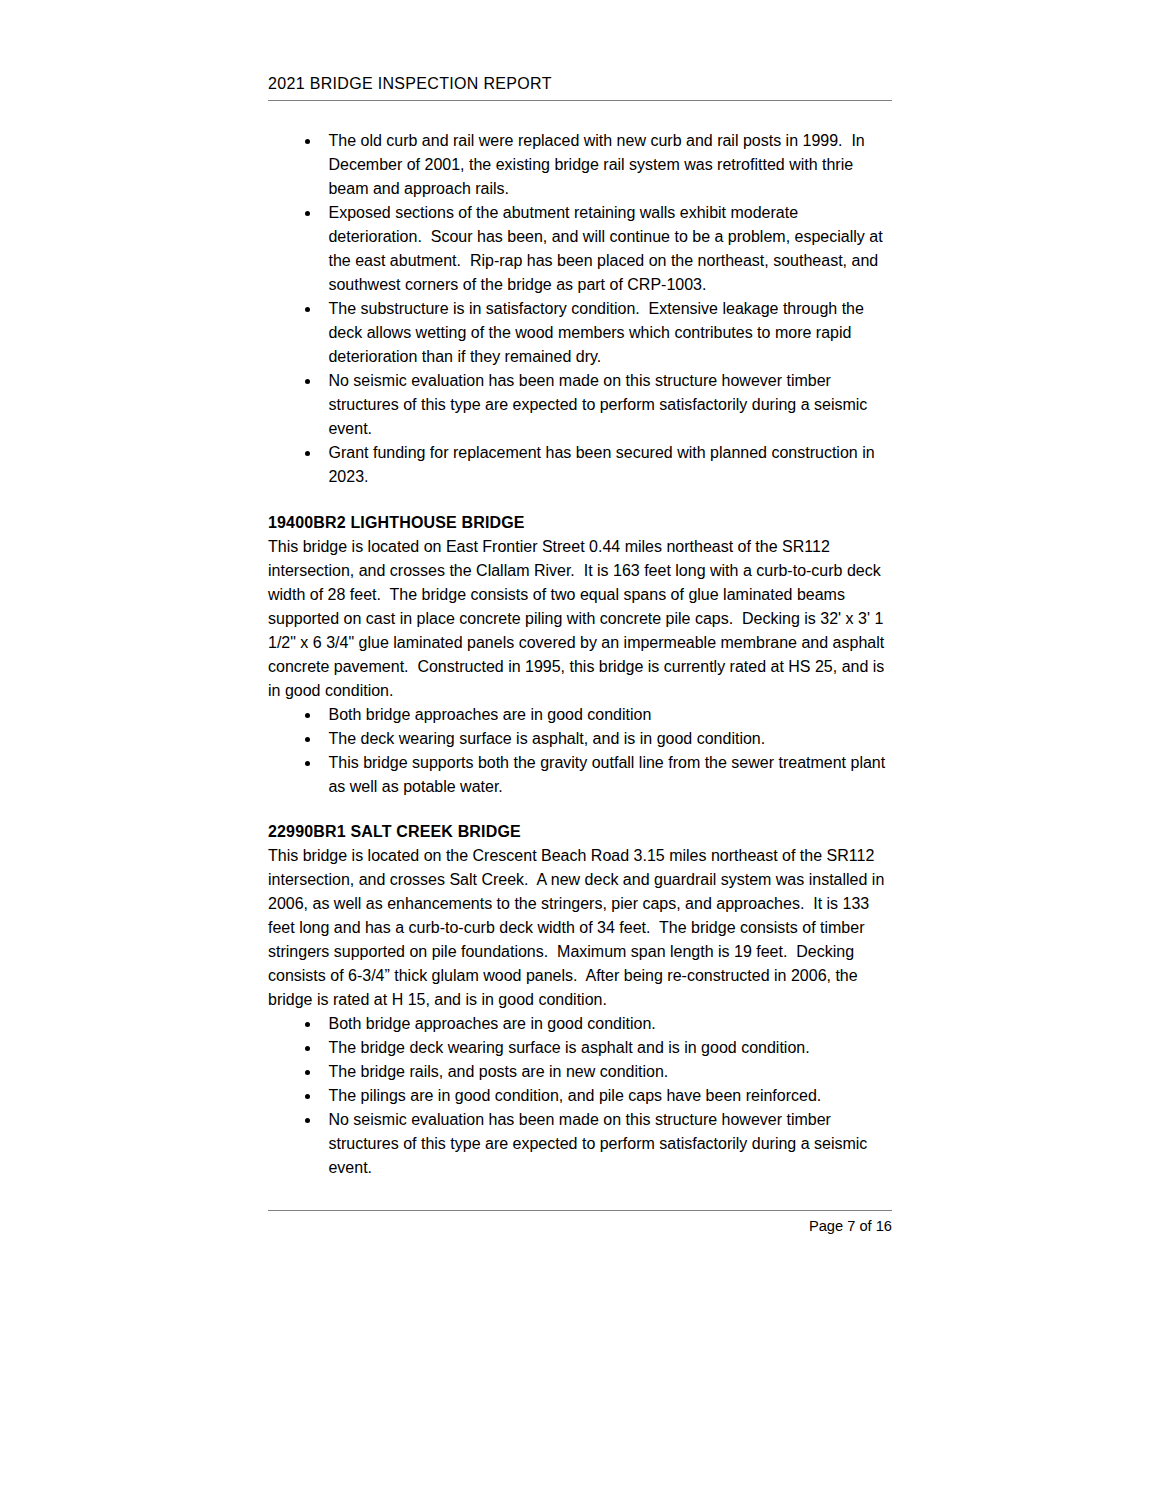2021 BRIDGE INSPECTION REPORT
The old curb and rail were replaced with new curb and rail posts in 1999. In December of 2001, the existing bridge rail system was retrofitted with thrie beam and approach rails.
Exposed sections of the abutment retaining walls exhibit moderate deterioration. Scour has been, and will continue to be a problem, especially at the east abutment. Rip-rap has been placed on the northeast, southeast, and southwest corners of the bridge as part of CRP-1003.
The substructure is in satisfactory condition. Extensive leakage through the deck allows wetting of the wood members which contributes to more rapid deterioration than if they remained dry.
No seismic evaluation has been made on this structure however timber structures of this type are expected to perform satisfactorily during a seismic event.
Grant funding for replacement has been secured with planned construction in 2023.
19400BR2 LIGHTHOUSE BRIDGE
This bridge is located on East Frontier Street 0.44 miles northeast of the SR112 intersection, and crosses the Clallam River. It is 163 feet long with a curb-to-curb deck width of 28 feet. The bridge consists of two equal spans of glue laminated beams supported on cast in place concrete piling with concrete pile caps. Decking is 32' x 3' 1 1/2" x 6 3/4" glue laminated panels covered by an impermeable membrane and asphalt concrete pavement. Constructed in 1995, this bridge is currently rated at HS 25, and is in good condition.
Both bridge approaches are in good condition
The deck wearing surface is asphalt, and is in good condition.
This bridge supports both the gravity outfall line from the sewer treatment plant as well as potable water.
22990BR1 SALT CREEK BRIDGE
This bridge is located on the Crescent Beach Road 3.15 miles northeast of the SR112 intersection, and crosses Salt Creek. A new deck and guardrail system was installed in 2006, as well as enhancements to the stringers, pier caps, and approaches. It is 133 feet long and has a curb-to-curb deck width of 34 feet. The bridge consists of timber stringers supported on pile foundations. Maximum span length is 19 feet. Decking consists of 6-3/4” thick glulam wood panels. After being re-constructed in 2006, the bridge is rated at H 15, and is in good condition.
Both bridge approaches are in good condition.
The bridge deck wearing surface is asphalt and is in good condition.
The bridge rails, and posts are in new condition.
The pilings are in good condition, and pile caps have been reinforced.
No seismic evaluation has been made on this structure however timber structures of this type are expected to perform satisfactorily during a seismic event.
Page 7 of 16